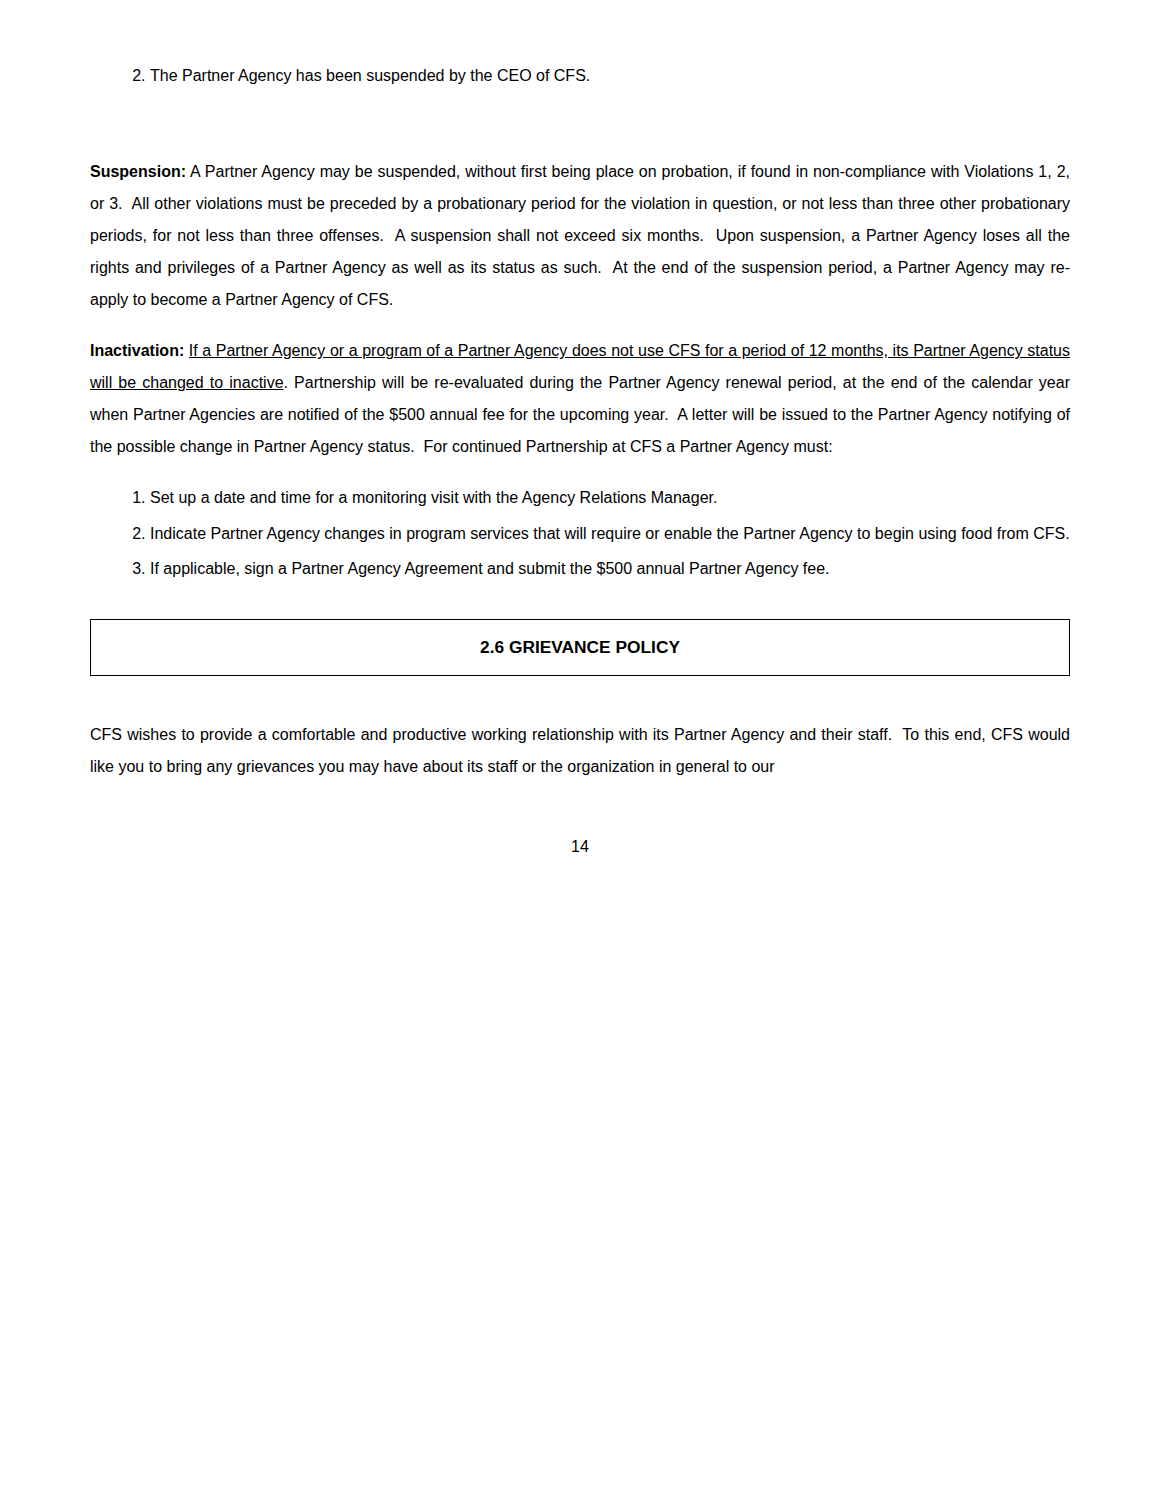The Partner Agency has been suspended by the CEO of CFS.
Suspension: A Partner Agency may be suspended, without first being place on probation, if found in non-compliance with Violations 1, 2, or 3. All other violations must be preceded by a probationary period for the violation in question, or not less than three other probationary periods, for not less than three offenses. A suspension shall not exceed six months. Upon suspension, a Partner Agency loses all the rights and privileges of a Partner Agency as well as its status as such. At the end of the suspension period, a Partner Agency may re-apply to become a Partner Agency of CFS.
Inactivation: If a Partner Agency or a program of a Partner Agency does not use CFS for a period of 12 months, its Partner Agency status will be changed to inactive. Partnership will be re-evaluated during the Partner Agency renewal period, at the end of the calendar year when Partner Agencies are notified of the $500 annual fee for the upcoming year. A letter will be issued to the Partner Agency notifying of the possible change in Partner Agency status. For continued Partnership at CFS a Partner Agency must:
Set up a date and time for a monitoring visit with the Agency Relations Manager.
Indicate Partner Agency changes in program services that will require or enable the Partner Agency to begin using food from CFS.
If applicable, sign a Partner Agency Agreement and submit the $500 annual Partner Agency fee.
2.6 GRIEVANCE POLICY
CFS wishes to provide a comfortable and productive working relationship with its Partner Agency and their staff. To this end, CFS would like you to bring any grievances you may have about its staff or the organization in general to our
14